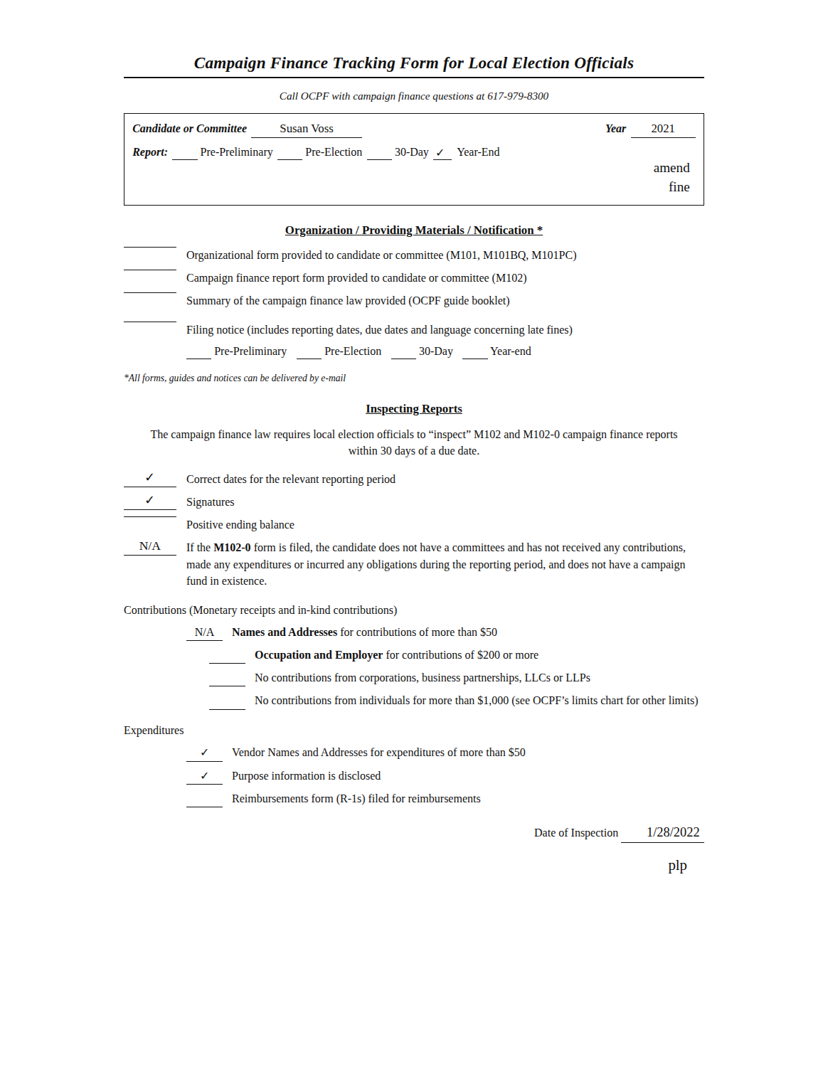Campaign Finance Tracking Form for Local Election Officials
Call OCPF with campaign finance questions at 617-979-8300
Candidate or Committee Susan Voss Year 2021
Report: Pre-Preliminary Pre-Election 30-Day Year-End
amend
fine
Organization / Providing Materials / Notification *
Organizational form provided to candidate or committee (M101, M101BQ, M101PC)
Campaign finance report form provided to candidate or committee (M102)
Summary of the campaign finance law provided (OCPF guide booklet)
Filing notice (includes reporting dates, due dates and language concerning late fines)
Pre-Preliminary Pre-Election 30-Day Year-end
*All forms, guides and notices can be delivered by e-mail
Inspecting Reports
The campaign finance law requires local election officials to “inspect” M102 and M102-0 campaign finance reports within 30 days of a due date.
✓
Correct dates for the relevant reporting period
✓
Signatures
Positive ending balance
N/A
If the M102-0 form is filed, the candidate does not have a committees and has not received any contributions, made any expenditures or incurred any obligations during the reporting period, and does not have a campaign fund in existence.
Contributions (Monetary receipts and in-kind contributions)
N/A
Names and Addresses for contributions of more than $50
Occupation and Employer for contributions of $200 or more
No contributions from corporations, business partnerships, LLCs or LLPs
No contributions from individuals for more than $1,000 (see OCPF’s limits chart for other limits)
Expenditures
✓
Vendor Names and Addresses for expenditures of more than $50
✓
Purpose information is disclosed
Reimbursements form (R-1s) filed for reimbursements
Date of Inspection 1/28/2022
plp